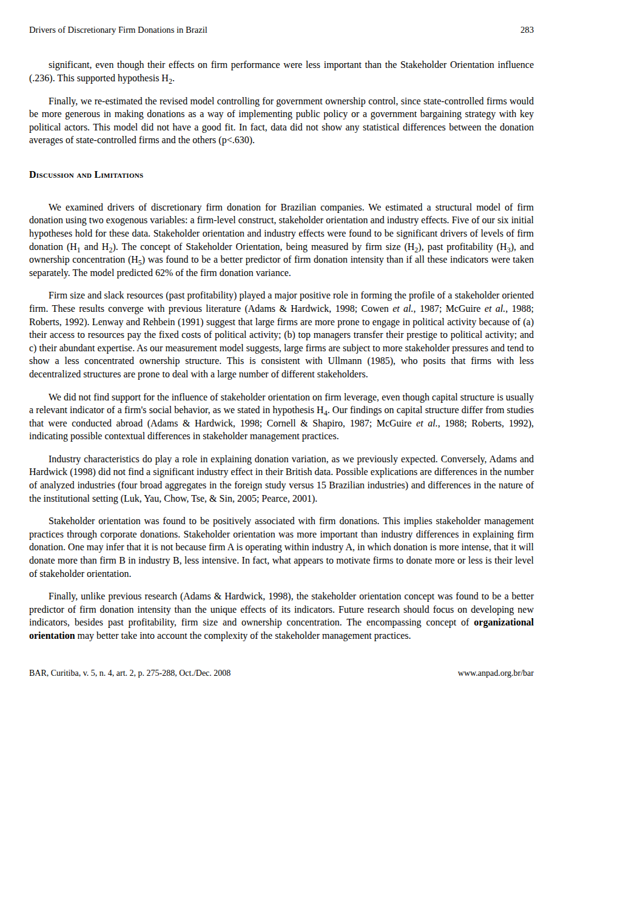Drivers of Discretionary Firm Donations in Brazil 283
significant, even though their effects on firm performance were less important than the Stakeholder Orientation influence (.236). This supported hypothesis H2.
Finally, we re-estimated the revised model controlling for government ownership control, since state-controlled firms would be more generous in making donations as a way of implementing public policy or a government bargaining strategy with key political actors. This model did not have a good fit. In fact, data did not show any statistical differences between the donation averages of state-controlled firms and the others (p<.630).
Discussion and Limitations
We examined drivers of discretionary firm donation for Brazilian companies. We estimated a structural model of firm donation using two exogenous variables: a firm-level construct, stakeholder orientation and industry effects. Five of our six initial hypotheses hold for these data. Stakeholder orientation and industry effects were found to be significant drivers of levels of firm donation (H1 and H2). The concept of Stakeholder Orientation, being measured by firm size (H2), past profitability (H3), and ownership concentration (H5) was found to be a better predictor of firm donation intensity than if all these indicators were taken separately. The model predicted 62% of the firm donation variance.
Firm size and slack resources (past profitability) played a major positive role in forming the profile of a stakeholder oriented firm. These results converge with previous literature (Adams & Hardwick, 1998; Cowen et al., 1987; McGuire et al., 1988; Roberts, 1992). Lenway and Rehbein (1991) suggest that large firms are more prone to engage in political activity because of (a) their access to resources pay the fixed costs of political activity; (b) top managers transfer their prestige to political activity; and c) their abundant expertise. As our measurement model suggests, large firms are subject to more stakeholder pressures and tend to show a less concentrated ownership structure. This is consistent with Ullmann (1985), who posits that firms with less decentralized structures are prone to deal with a large number of different stakeholders.
We did not find support for the influence of stakeholder orientation on firm leverage, even though capital structure is usually a relevant indicator of a firm's social behavior, as we stated in hypothesis H4. Our findings on capital structure differ from studies that were conducted abroad (Adams & Hardwick, 1998; Cornell & Shapiro, 1987; McGuire et al., 1988; Roberts, 1992), indicating possible contextual differences in stakeholder management practices.
Industry characteristics do play a role in explaining donation variation, as we previously expected. Conversely, Adams and Hardwick (1998) did not find a significant industry effect in their British data. Possible explications are differences in the number of analyzed industries (four broad aggregates in the foreign study versus 15 Brazilian industries) and differences in the nature of the institutional setting (Luk, Yau, Chow, Tse, & Sin, 2005; Pearce, 2001).
Stakeholder orientation was found to be positively associated with firm donations. This implies stakeholder management practices through corporate donations. Stakeholder orientation was more important than industry differences in explaining firm donation. One may infer that it is not because firm A is operating within industry A, in which donation is more intense, that it will donate more than firm B in industry B, less intensive. In fact, what appears to motivate firms to donate more or less is their level of stakeholder orientation.
Finally, unlike previous research (Adams & Hardwick, 1998), the stakeholder orientation concept was found to be a better predictor of firm donation intensity than the unique effects of its indicators. Future research should focus on developing new indicators, besides past profitability, firm size and ownership concentration. The encompassing concept of organizational orientation may better take into account the complexity of the stakeholder management practices.
BAR, Curitiba, v. 5, n. 4, art. 2, p. 275-288, Oct./Dec. 2008 www.anpad.org.br/bar